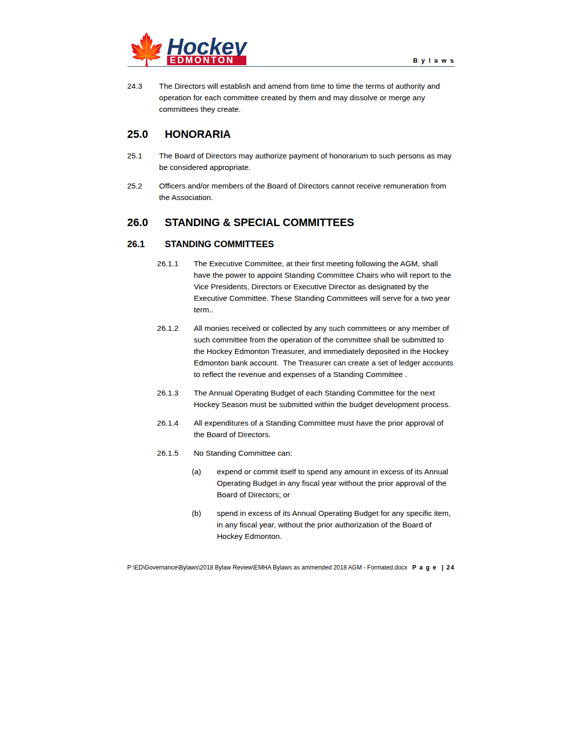🍁 Hockey EDMONTON
B y l a w s
24.3
The Directors will establish and amend from time to time the terms of authority and operation for each committee created by them and may dissolve or merge any committees they create.
25.0 HONORARIA
25.1
The Board of Directors may authorize payment of honorarium to such persons as may be considered appropriate.
25.2
Officers and/or members of the Board of Directors cannot receive remuneration from the Association.
26.0 STANDING & SPECIAL COMMITTEES
26.1 STANDING COMMITTEES
26.1.1
The Executive Committee, at their first meeting following the AGM, shall have the power to appoint Standing Committee Chairs who will report to the Vice Presidents, Directors or Executive Director as designated by the Executive Committee. These Standing Committees will serve for a two year term..
26.1.2
All monies received or collected by any such committees or any member of such committee from the operation of the committee shall be submitted to the Hockey Edmonton Treasurer, and immediately deposited in the Hockey Edmonton bank account. The Treasurer can create a set of ledger accounts to reflect the revenue and expenses of a Standing Committee .
26.1.3
The Annual Operating Budget of each Standing Committee for the next Hockey Season must be submitted within the budget development process.
26.1.4
All expenditures of a Standing Committee must have the prior approval of the Board of Directors.
26.1.5
No Standing Committee can:
(a)
expend or commit itself to spend any amount in excess of its Annual Operating Budget in any fiscal year without the prior approval of the Board of Directors; or
(b)
spend in excess of its Annual Operating Budget for any specific item, in any fiscal year, without the prior authorization of the Board of Hockey Edmonton.
P:\ED\Governance\Bylaws\2018 Bylaw Review\EMHA Bylaws as ammended 2018 AGM - Formated.docx
P a g e | 24